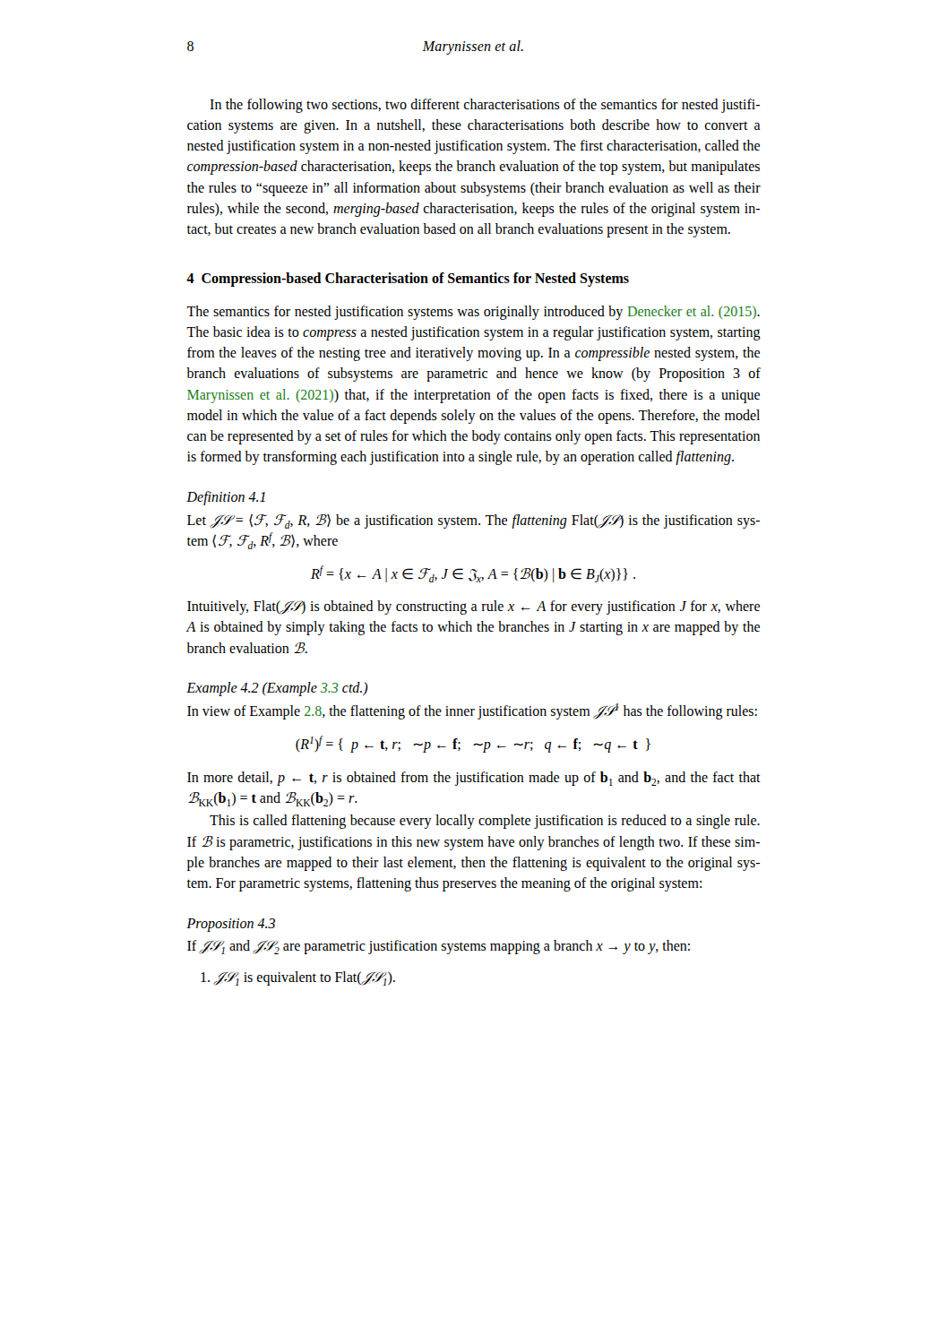8 Marynissen et al.
In the following two sections, two different characterisations of the semantics for nested justification systems are given. In a nutshell, these characterisations both describe how to convert a nested justification system in a non-nested justification system. The first characterisation, called the compression-based characterisation, keeps the branch evaluation of the top system, but manipulates the rules to “squeeze in” all information about subsystems (their branch evaluation as well as their rules), while the second, merging-based characterisation, keeps the rules of the original system intact, but creates a new branch evaluation based on all branch evaluations present in the system.
4 Compression-based Characterisation of Semantics for Nested Systems
The semantics for nested justification systems was originally introduced by Denecker et al. (2015). The basic idea is to compress a nested justification system in a regular justification system, starting from the leaves of the nesting tree and iteratively moving up. In a compressible nested system, the branch evaluations of subsystems are parametric and hence we know (by Proposition 3 of Marynissen et al. (2021)) that, if the interpretation of the open facts is fixed, there is a unique model in which the value of a fact depends solely on the values of the opens. Therefore, the model can be represented by a set of rules for which the body contains only open facts. This representation is formed by transforming each justification into a single rule, by an operation called flattening.
Definition 4.1
Let 𝒥𝒮 = ⟨ℱ, ℱd, R, ℬ⟩ be a justification system. The flattening Flat(𝒥𝒮) is the justification system ⟨ℱ, ℱd, Rf, ℬ⟩, where
Rf = {x ← A | x ∈ ℱd, J ∈ 𝔍x, A = {ℬ(b) | b ∈ BJ(x)}} .
Intuitively, Flat(𝒥𝒮) is obtained by constructing a rule x ← A for every justification J for x, where A is obtained by simply taking the facts to which the branches in J starting in x are mapped by the branch evaluation ℬ.
Example 4.2 (Example 3.3 ctd.)
In view of Example 2.8, the flattening of the inner justification system 𝒥𝒮1 has the following rules:
(R1)f = { p ← t, r; ∼p ← f; ∼p ← ∼r; q ← f; ∼q ← t }
In more detail, p ← t, r is obtained from the justification made up of b1 and b2, and the fact that ℬKK(b1) = t and ℬKK(b2) = r.
This is called flattening because every locally complete justification is reduced to a single rule. If ℬ is parametric, justifications in this new system have only branches of length two. If these simple branches are mapped to their last element, then the flattening is equivalent to the original system. For parametric systems, flattening thus preserves the meaning of the original system:
Proposition 4.3
If 𝒥𝒮1 and 𝒥𝒮2 are parametric justification systems mapping a branch x → y to y, then:
𝒥𝒮1 is equivalent to Flat(𝒥𝒮1).